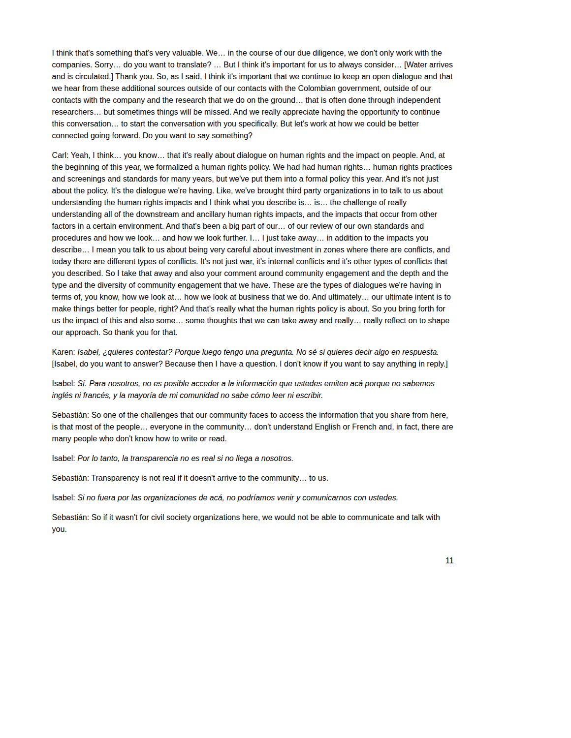I think that's something that's very valuable. We… in the course of our due diligence, we don't only work with the companies. Sorry… do you want to translate? … But I think it's important for us to always consider… [Water arrives and is circulated.] Thank you. So, as I said, I think it's important that we continue to keep an open dialogue and that we hear from these additional sources outside of our contacts with the Colombian government, outside of our contacts with the company and the research that we do on the ground… that is often done through independent researchers… but sometimes things will be missed. And we really appreciate having the opportunity to continue this conversation… to start the conversation with you specifically. But let's work at how we could be better connected going forward. Do you want to say something?
Carl: Yeah, I think… you know… that it's really about dialogue on human rights and the impact on people. And, at the beginning of this year, we formalized a human rights policy. We had had human rights… human rights practices and screenings and standards for many years, but we've put them into a formal policy this year. And it's not just about the policy. It's the dialogue we're having. Like, we've brought third party organizations in to talk to us about understanding the human rights impacts and I think what you describe is… is… the challenge of really understanding all of the downstream and ancillary human rights impacts, and the impacts that occur from other factors in a certain environment. And that's been a big part of our… of our review of our own standards and procedures and how we look… and how we look further. I… I just take away… in addition to the impacts you describe… I mean you talk to us about being very careful about investment in zones where there are conflicts, and today there are different types of conflicts. It's not just war, it's internal conflicts and it's other types of conflicts that you described. So I take that away and also your comment around community engagement and the depth and the type and the diversity of community engagement that we have. These are the types of dialogues we're having in terms of, you know, how we look at… how we look at business that we do. And ultimately… our ultimate intent is to make things better for people, right? And that's really what the human rights policy is about. So you bring forth for us the impact of this and also some… some thoughts that we can take away and really… really reflect on to shape our approach. So thank you for that.
Karen: Isabel, ¿quieres contestar? Porque luego tengo una pregunta. No sé si quieres decir algo en respuesta.
[Isabel, do you want to answer? Because then I have a question. I don't know if you want to say anything in reply.]
Isabel: Sí. Para nosotros, no es posible acceder a la información que ustedes emiten acá porque no sabemos inglés ni francés, y la mayoría de mi comunidad no sabe cómo leer ni escribir.
Sebastián: So one of the challenges that our community faces to access the information that you share from here, is that most of the people… everyone in the community… don't understand English or French and, in fact, there are many people who don't know how to write or read.
Isabel: Por lo tanto, la transparencia no es real si no llega a nosotros.
Sebastián: Transparency is not real if it doesn't arrive to the community… to us.
Isabel: Si no fuera por las organizaciones de acá, no podríamos venir y comunicarnos con ustedes.
Sebastián: So if it wasn't for civil society organizations here, we would not be able to communicate and talk with you.
11